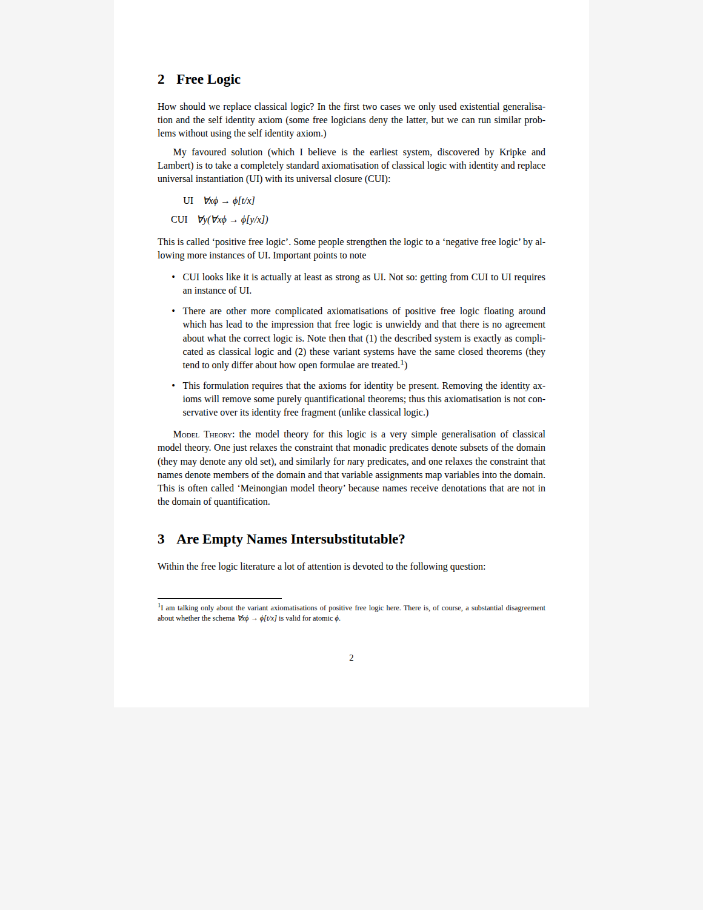2 Free Logic
How should we replace classical logic? In the first two cases we only used existential generalisation and the self identity axiom (some free logicians deny the latter, but we can run similar problems without using the self identity axiom.)
My favoured solution (which I believe is the earliest system, discovered by Kripke and Lambert) is to take a completely standard axiomatisation of classical logic with identity and replace universal instantiation (UI) with its universal closure (CUI):
UI∀xϕ → ϕ[t/x] CUI∀y(∀xϕ → ϕ[y/x])
This is called ‘positive free logic’. Some people strengthen the logic to a ‘negative free logic’ by allowing more instances of UI. Important points to note
CUI looks like it is actually at least as strong as UI. Not so: getting from CUI to UI requires an instance of UI.
There are other more complicated axiomatisations of positive free logic floating around which has lead to the impression that free logic is unwieldy and that there is no agreement about what the correct logic is. Note then that (1) the described system is exactly as complicated as classical logic and (2) these variant systems have the same closed theorems (they tend to only differ about how open formulae are treated.1)
This formulation requires that the axioms for identity be present. Removing the identity axioms will remove some purely quantificational theorems; thus this axiomatisation is not conservative over its identity free fragment (unlike classical logic.)
Model Theory: the model theory for this logic is a very simple generalisation of classical model theory. One just relaxes the constraint that monadic predicates denote subsets of the domain (they may denote any old set), and similarly for nary predicates, and one relaxes the constraint that names denote members of the domain and that variable assignments map variables into the domain. This is often called ‘Meinongian model theory’ because names receive denotations that are not in the domain of quantification.
3 Are Empty Names Intersubstitutable?
Within the free logic literature a lot of attention is devoted to the following question:
1I am talking only about the variant axiomatisations of positive free logic here. There is, of course, a substantial disagreement about whether the schema ∀xϕ → ϕ[t/x] is valid for atomic ϕ.
2